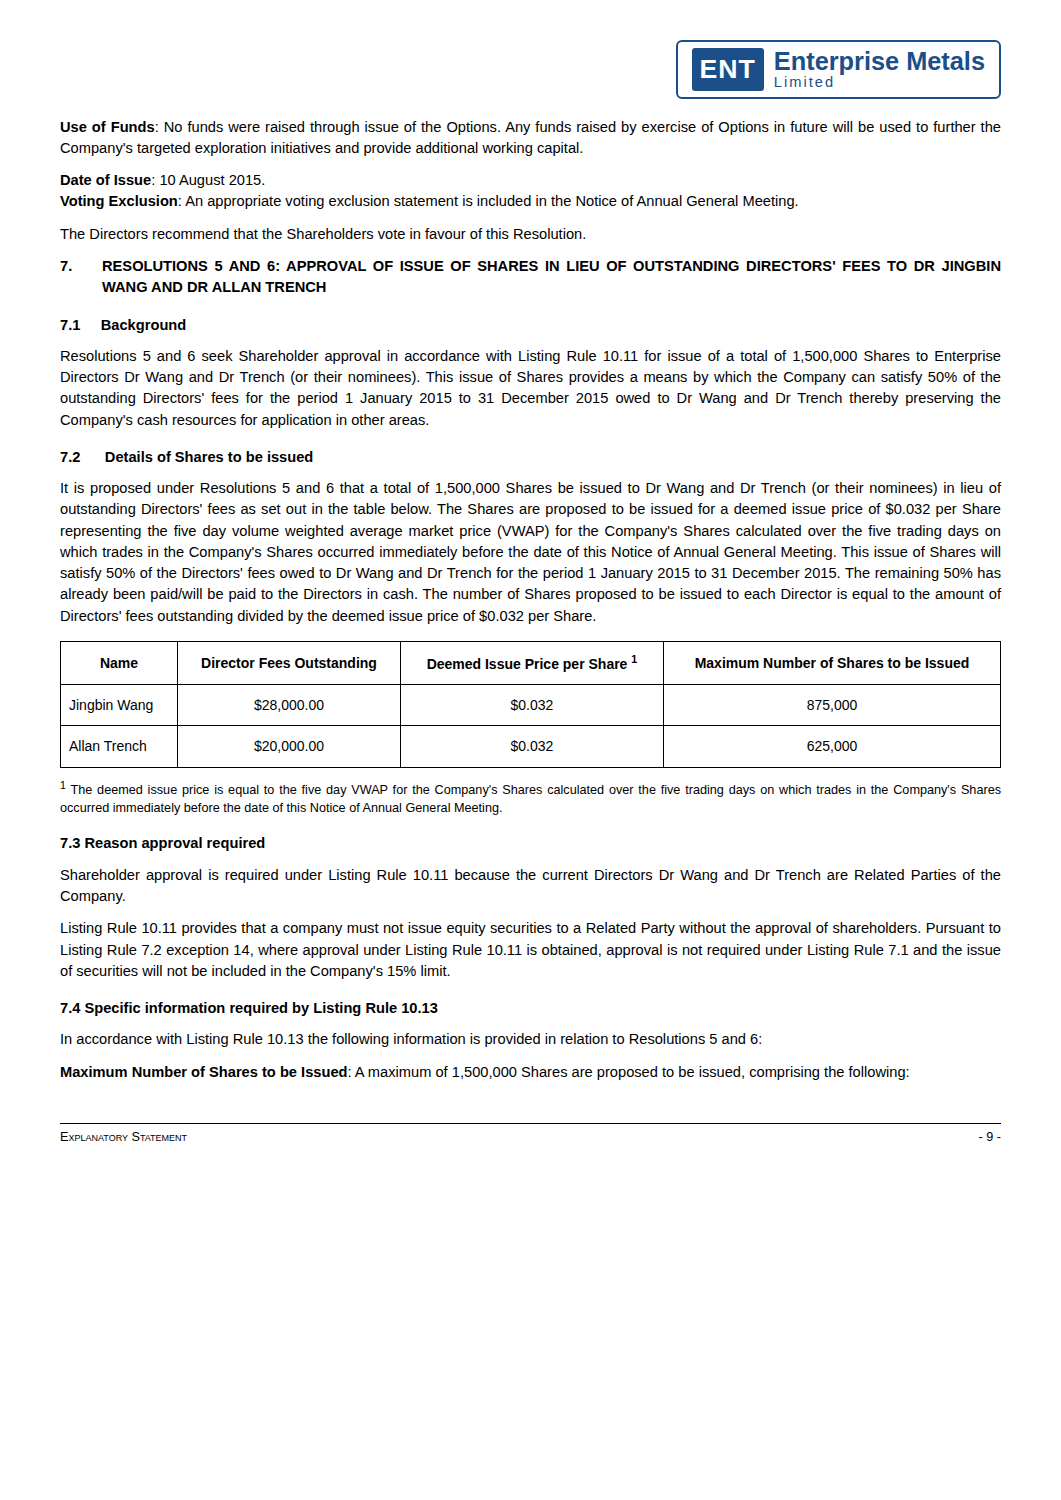ENT Enterprise Metals
Limited
Use of Funds: No funds were raised through issue of the Options. Any funds raised by exercise of Options in future will be used to further the Company's targeted exploration initiatives and provide additional working capital.
Date of Issue: 10 August 2015.
Voting Exclusion: An appropriate voting exclusion statement is included in the Notice of Annual General Meeting.
The Directors recommend that the Shareholders vote in favour of this Resolution.
7.
RESOLUTIONS 5 AND 6: APPROVAL OF ISSUE OF SHARES IN LIEU OF OUTSTANDING DIRECTORS' FEES TO DR JINGBIN WANG AND DR ALLAN TRENCH
7.1 Background
Resolutions 5 and 6 seek Shareholder approval in accordance with Listing Rule 10.11 for issue of a total of 1,500,000 Shares to Enterprise Directors Dr Wang and Dr Trench (or their nominees). This issue of Shares provides a means by which the Company can satisfy 50% of the outstanding Directors' fees for the period 1 January 2015 to 31 December 2015 owed to Dr Wang and Dr Trench thereby preserving the Company's cash resources for application in other areas.
7.2 Details of Shares to be issued
It is proposed under Resolutions 5 and 6 that a total of 1,500,000 Shares be issued to Dr Wang and Dr Trench (or their nominees) in lieu of outstanding Directors' fees as set out in the table below. The Shares are proposed to be issued for a deemed issue price of $0.032 per Share representing the five day volume weighted average market price (VWAP) for the Company's Shares calculated over the five trading days on which trades in the Company's Shares occurred immediately before the date of this Notice of Annual General Meeting. This issue of Shares will satisfy 50% of the Directors' fees owed to Dr Wang and Dr Trench for the period 1 January 2015 to 31 December 2015. The remaining 50% has already been paid/will be paid to the Directors in cash. The number of Shares proposed to be issued to each Director is equal to the amount of Directors' fees outstanding divided by the deemed issue price of $0.032 per Share.
| Name | Director Fees Outstanding | Deemed Issue Price per Share 1 | Maximum Number of Shares to be Issued |
| --- | --- | --- | --- |
| Jingbin Wang | $28,000.00 | $0.032 | 875,000 |
| Allan Trench | $20,000.00 | $0.032 | 625,000 |
1 The deemed issue price is equal to the five day VWAP for the Company's Shares calculated over the five trading days on which trades in the Company's Shares occurred immediately before the date of this Notice of Annual General Meeting.
7.3 Reason approval required
Shareholder approval is required under Listing Rule 10.11 because the current Directors Dr Wang and Dr Trench are Related Parties of the Company.
Listing Rule 10.11 provides that a company must not issue equity securities to a Related Party without the approval of shareholders. Pursuant to Listing Rule 7.2 exception 14, where approval under Listing Rule 10.11 is obtained, approval is not required under Listing Rule 7.1 and the issue of securities will not be included in the Company's 15% limit.
7.4 Specific information required by Listing Rule 10.13
In accordance with Listing Rule 10.13 the following information is provided in relation to Resolutions 5 and 6:
Maximum Number of Shares to be Issued: A maximum of 1,500,000 Shares are proposed to be issued, comprising the following:
Explanatory Statement
- 9 -